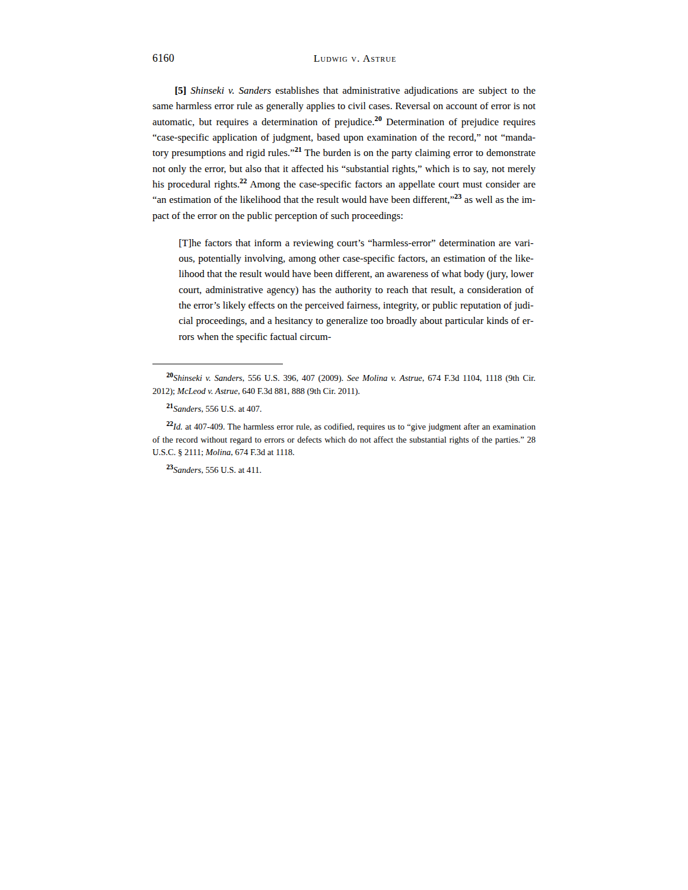6160 Ludwig v. Astrue
[5] Shinseki v. Sanders establishes that administrative adjudications are subject to the same harmless error rule as generally applies to civil cases. Reversal on account of error is not automatic, but requires a determination of prejudice.20 Determination of prejudice requires “case-specific application of judgment, based upon examination of the record,” not “mandatory presumptions and rigid rules.”21 The burden is on the party claiming error to demonstrate not only the error, but also that it affected his “substantial rights,” which is to say, not merely his procedural rights.22 Among the case-specific factors an appellate court must consider are “an estimation of the likelihood that the result would have been different,”23 as well as the impact of the error on the public perception of such proceedings:
[T]he factors that inform a reviewing court’s “harmless-error” determination are various, potentially involving, among other case-specific factors, an estimation of the likelihood that the result would have been different, an awareness of what body (jury, lower court, administrative agency) has the authority to reach that result, a consideration of the error’s likely effects on the perceived fairness, integrity, or public reputation of judicial proceedings, and a hesitancy to generalize too broadly about particular kinds of errors when the specific factual circum-
20Shinseki v. Sanders, 556 U.S. 396, 407 (2009). See Molina v. Astrue, 674 F.3d 1104, 1118 (9th Cir. 2012); McLeod v. Astrue, 640 F.3d 881, 888 (9th Cir. 2011).
21Sanders, 556 U.S. at 407.
22Id. at 407-409. The harmless error rule, as codified, requires us to “give judgment after an examination of the record without regard to errors or defects which do not affect the substantial rights of the parties.” 28 U.S.C. § 2111; Molina, 674 F.3d at 1118.
23Sanders, 556 U.S. at 411.